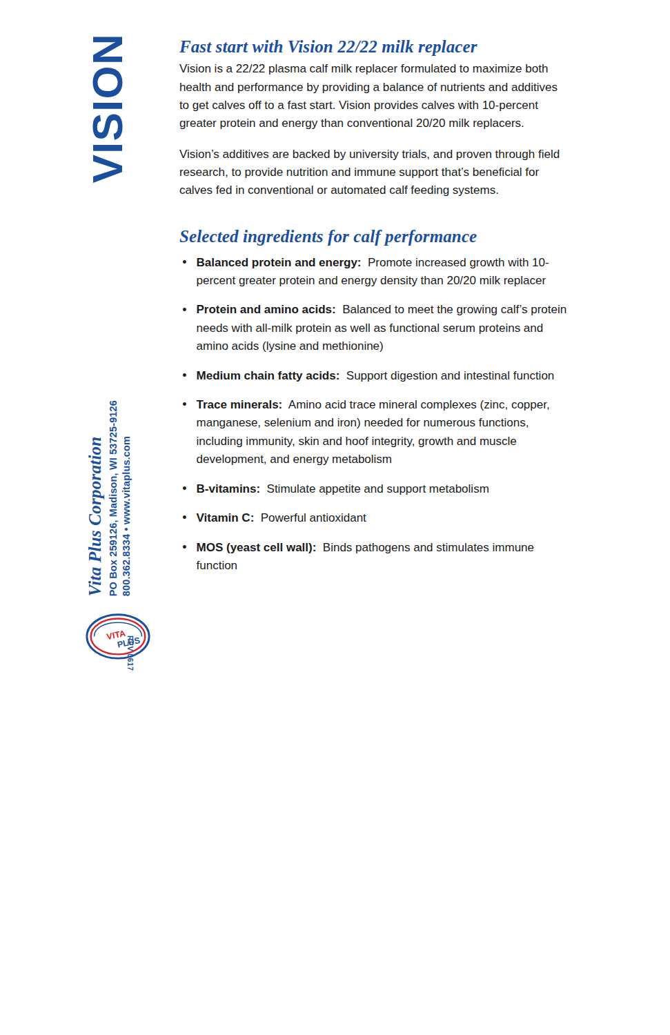VISION
Vita Plus Corporation
PO Box 259126, Madison, WI 53725-9126
800.362.8334 • www.vitaplus.com
VITA PLUS
REV 0617
Fast start with Vision 22/22 milk replacer
Vision is a 22/22 plasma calf milk replacer formulated to maximize both health and performance by providing a balance of nutrients and additives to get calves off to a fast start. Vision provides calves with 10-percent greater protein and energy than conventional 20/20 milk replacers.
Vision’s additives are backed by university trials, and proven through field research, to provide nutrition and immune support that’s beneficial for calves fed in conventional or automated calf feeding systems.
Selected ingredients for calf performance
Balanced protein and energy: Promote increased growth with 10-percent greater protein and energy density than 20/20 milk replacer
Protein and amino acids: Balanced to meet the growing calf’s protein needs with all-milk protein as well as functional serum proteins and amino acids (lysine and methionine)
Medium chain fatty acids: Support digestion and intestinal function
Trace minerals: Amino acid trace mineral complexes (zinc, copper, manganese, selenium and iron) needed for numerous functions, including immunity, skin and hoof integrity, growth and muscle development, and energy metabolism
B-vitamins: Stimulate appetite and support metabolism
Vitamin C: Powerful antioxidant
MOS (yeast cell wall): Binds pathogens and stimulates immune function